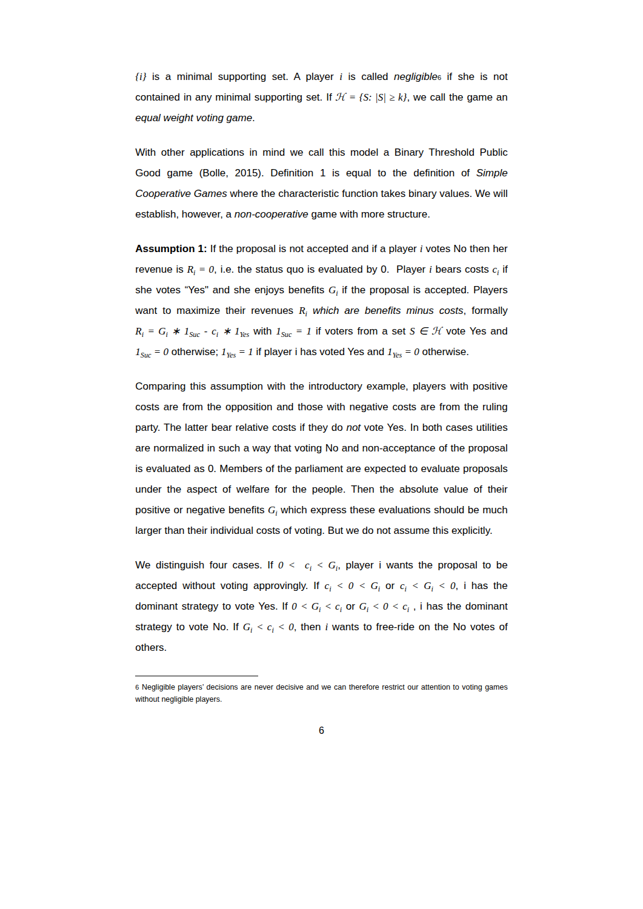{i} is a minimal supporting set. A player i is called negligible 6 if she is not contained in any minimal supporting set. If ℋ = {S: |S| ≥ k}, we call the game an equal weight voting game.
With other applications in mind we call this model a Binary Threshold Public Good game (Bolle, 2015). Definition 1 is equal to the definition of Simple Cooperative Games where the characteristic function takes binary values. We will establish, however, a non-cooperative game with more structure.
Assumption 1: If the proposal is not accepted and if a player i votes No then her revenue is Ri = 0, i.e. the status quo is evaluated by 0. Player i bears costs ci if she votes “Yes" and she enjoys benefits Gi if the proposal is accepted. Players want to maximize their revenues Ri which are benefits minus costs, formally Ri = Gi ∗ 1Suc - ci ∗ 1Yes with 1Suc = 1 if voters from a set S ∈ ℋ vote Yes and 1Suc = 0 otherwise; 1Yes = 1 if player i has voted Yes and 1Yes = 0 otherwise.
Comparing this assumption with the introductory example, players with positive costs are from the opposition and those with negative costs are from the ruling party. The latter bear relative costs if they do not vote Yes. In both cases utilities are normalized in such a way that voting No and non-acceptance of the proposal is evaluated as 0. Members of the parliament are expected to evaluate proposals under the aspect of welfare for the people. Then the absolute value of their positive or negative benefits Gi which express these evaluations should be much larger than their individual costs of voting. But we do not assume this explicitly.
We distinguish four cases. If 0 < ci < Gi, player i wants the proposal to be accepted without voting approvingly. If ci < 0 < Gi or ci < Gi < 0, i has the dominant strategy to vote Yes. If 0 < Gi < ci or Gi < 0 < ci , i has the dominant strategy to vote No. If Gi < ci < 0, then i wants to free-ride on the No votes of others.
6 Negligible players’ decisions are never decisive and we can therefore restrict our attention to voting games without negligible players.
6